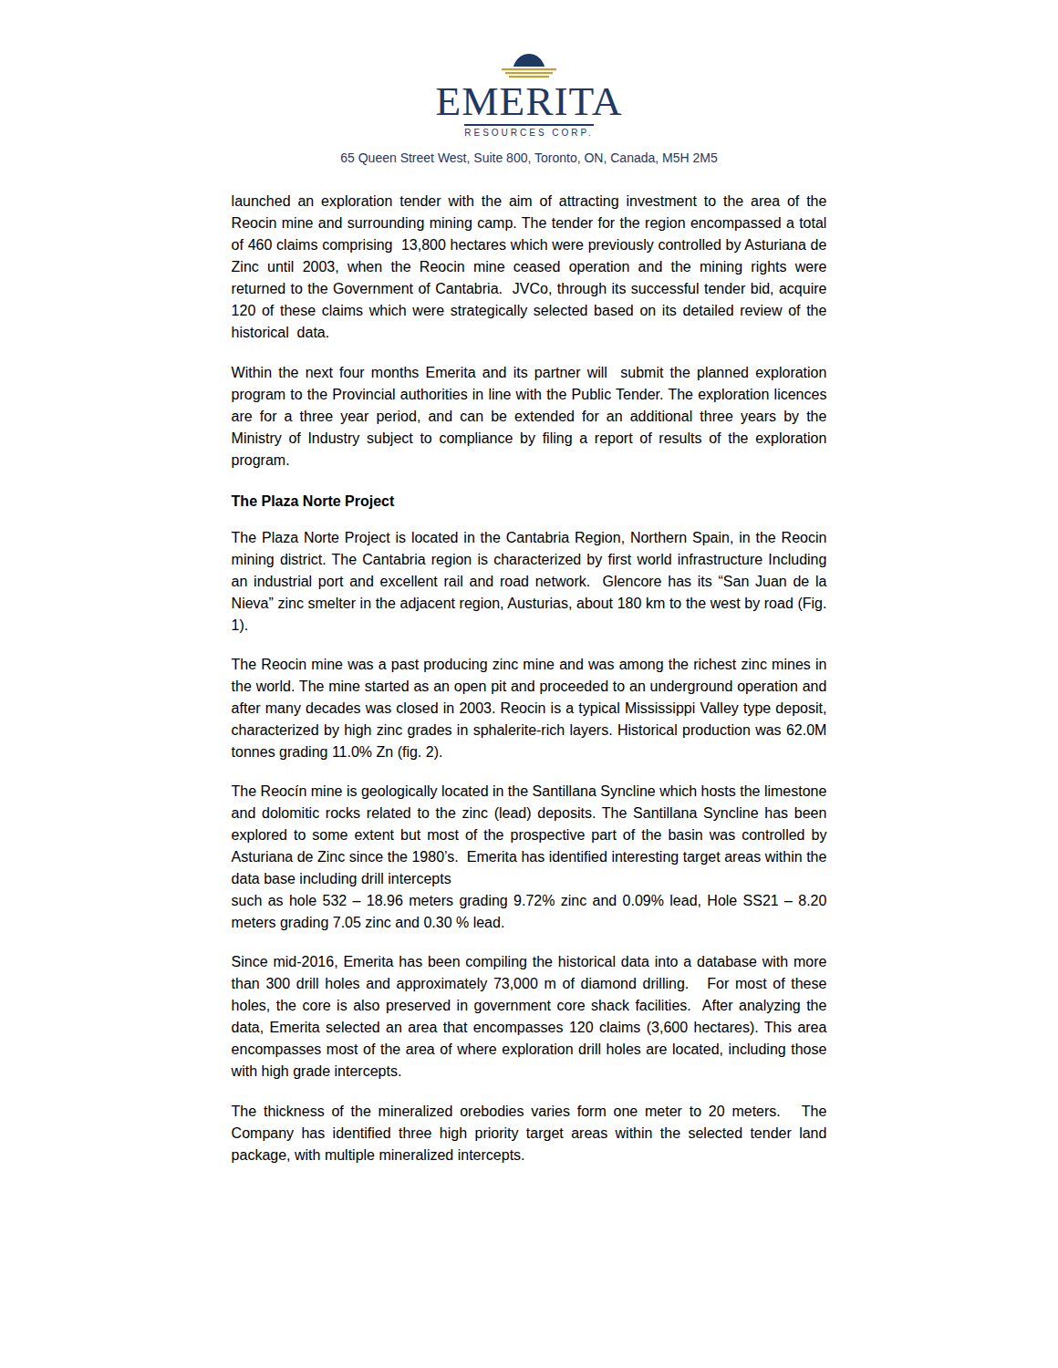EMERITA
RESOURCES CORP.
65 Queen Street West, Suite 800, Toronto, ON, Canada, M5H 2M5
launched an exploration tender with the aim of attracting investment to the area of the Reocin mine and surrounding mining camp. The tender for the region encompassed a total of 460 claims comprising 13,800 hectares which were previously controlled by Asturiana de Zinc until 2003, when the Reocin mine ceased operation and the mining rights were returned to the Government of Cantabria. JVCo, through its successful tender bid, acquire 120 of these claims which were strategically selected based on its detailed review of the historical data.
Within the next four months Emerita and its partner will submit the planned exploration program to the Provincial authorities in line with the Public Tender. The exploration licences are for a three year period, and can be extended for an additional three years by the Ministry of Industry subject to compliance by filing a report of results of the exploration program.
The Plaza Norte Project
The Plaza Norte Project is located in the Cantabria Region, Northern Spain, in the Reocin mining district. The Cantabria region is characterized by first world infrastructure Including an industrial port and excellent rail and road network. Glencore has its “San Juan de la Nieva” zinc smelter in the adjacent region, Austurias, about 180 km to the west by road (Fig. 1).
The Reocin mine was a past producing zinc mine and was among the richest zinc mines in the world. The mine started as an open pit and proceeded to an underground operation and after many decades was closed in 2003. Reocin is a typical Mississippi Valley type deposit, characterized by high zinc grades in sphalerite-rich layers. Historical production was 62.0M tonnes grading 11.0% Zn (fig. 2).
The Reocín mine is geologically located in the Santillana Syncline which hosts the limestone and dolomitic rocks related to the zinc (lead) deposits. The Santillana Syncline has been explored to some extent but most of the prospective part of the basin was controlled by Asturiana de Zinc since the 1980’s. Emerita has identified interesting target areas within the data base including drill intercepts
such as hole 532 – 18.96 meters grading 9.72% zinc and 0.09% lead, Hole SS21 – 8.20 meters grading 7.05 zinc and 0.30 % lead.
Since mid-2016, Emerita has been compiling the historical data into a database with more than 300 drill holes and approximately 73,000 m of diamond drilling. For most of these holes, the core is also preserved in government core shack facilities. After analyzing the data, Emerita selected an area that encompasses 120 claims (3,600 hectares). This area encompasses most of the area of where exploration drill holes are located, including those with high grade intercepts.
The thickness of the mineralized orebodies varies form one meter to 20 meters. The Company has identified three high priority target areas within the selected tender land package, with multiple mineralized intercepts.